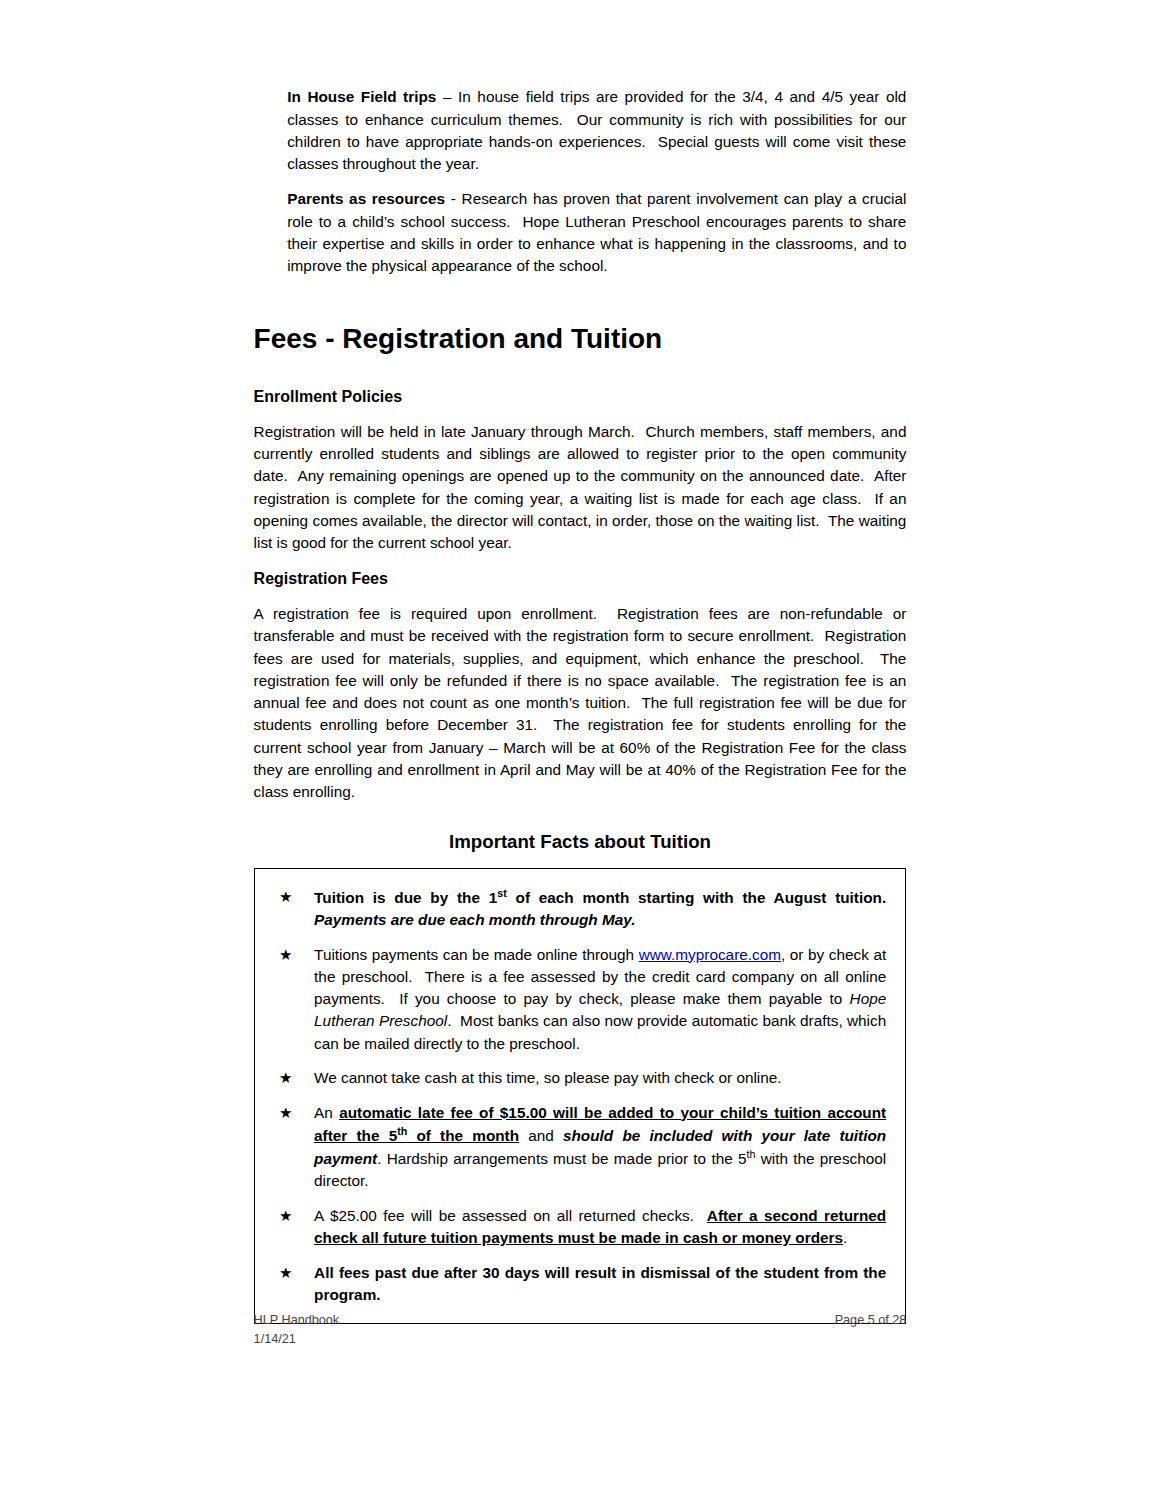In House Field trips – In house field trips are provided for the 3/4, 4 and 4/5 year old classes to enhance curriculum themes. Our community is rich with possibilities for our children to have appropriate hands-on experiences. Special guests will come visit these classes throughout the year.
Parents as resources - Research has proven that parent involvement can play a crucial role to a child’s school success. Hope Lutheran Preschool encourages parents to share their expertise and skills in order to enhance what is happening in the classrooms, and to improve the physical appearance of the school.
Fees - Registration and Tuition
Enrollment Policies
Registration will be held in late January through March. Church members, staff members, and currently enrolled students and siblings are allowed to register prior to the open community date. Any remaining openings are opened up to the community on the announced date. After registration is complete for the coming year, a waiting list is made for each age class. If an opening comes available, the director will contact, in order, those on the waiting list. The waiting list is good for the current school year.
Registration Fees
A registration fee is required upon enrollment. Registration fees are non-refundable or transferable and must be received with the registration form to secure enrollment. Registration fees are used for materials, supplies, and equipment, which enhance the preschool. The registration fee will only be refunded if there is no space available. The registration fee is an annual fee and does not count as one month’s tuition. The full registration fee will be due for students enrolling before December 31. The registration fee for students enrolling for the current school year from January – March will be at 60% of the Registration Fee for the class they are enrolling and enrollment in April and May will be at 40% of the Registration Fee for the class enrolling.
Important Facts about Tuition
Tuition is due by the 1st of each month starting with the August tuition. Payments are due each month through May.
Tuitions payments can be made online through www.myprocare.com, or by check at the preschool. There is a fee assessed by the credit card company on all online payments. If you choose to pay by check, please make them payable to Hope Lutheran Preschool. Most banks can also now provide automatic bank drafts, which can be mailed directly to the preschool.
We cannot take cash at this time, so please pay with check or online.
An automatic late fee of $15.00 will be added to your child’s tuition account after the 5th of the month and should be included with your late tuition payment. Hardship arrangements must be made prior to the 5th with the preschool director.
A $25.00 fee will be assessed on all returned checks. After a second returned check all future tuition payments must be made in cash or money orders.
All fees past due after 30 days will result in dismissal of the student from the program.
HLP Handbook
1/14/21
Page 5 of 28